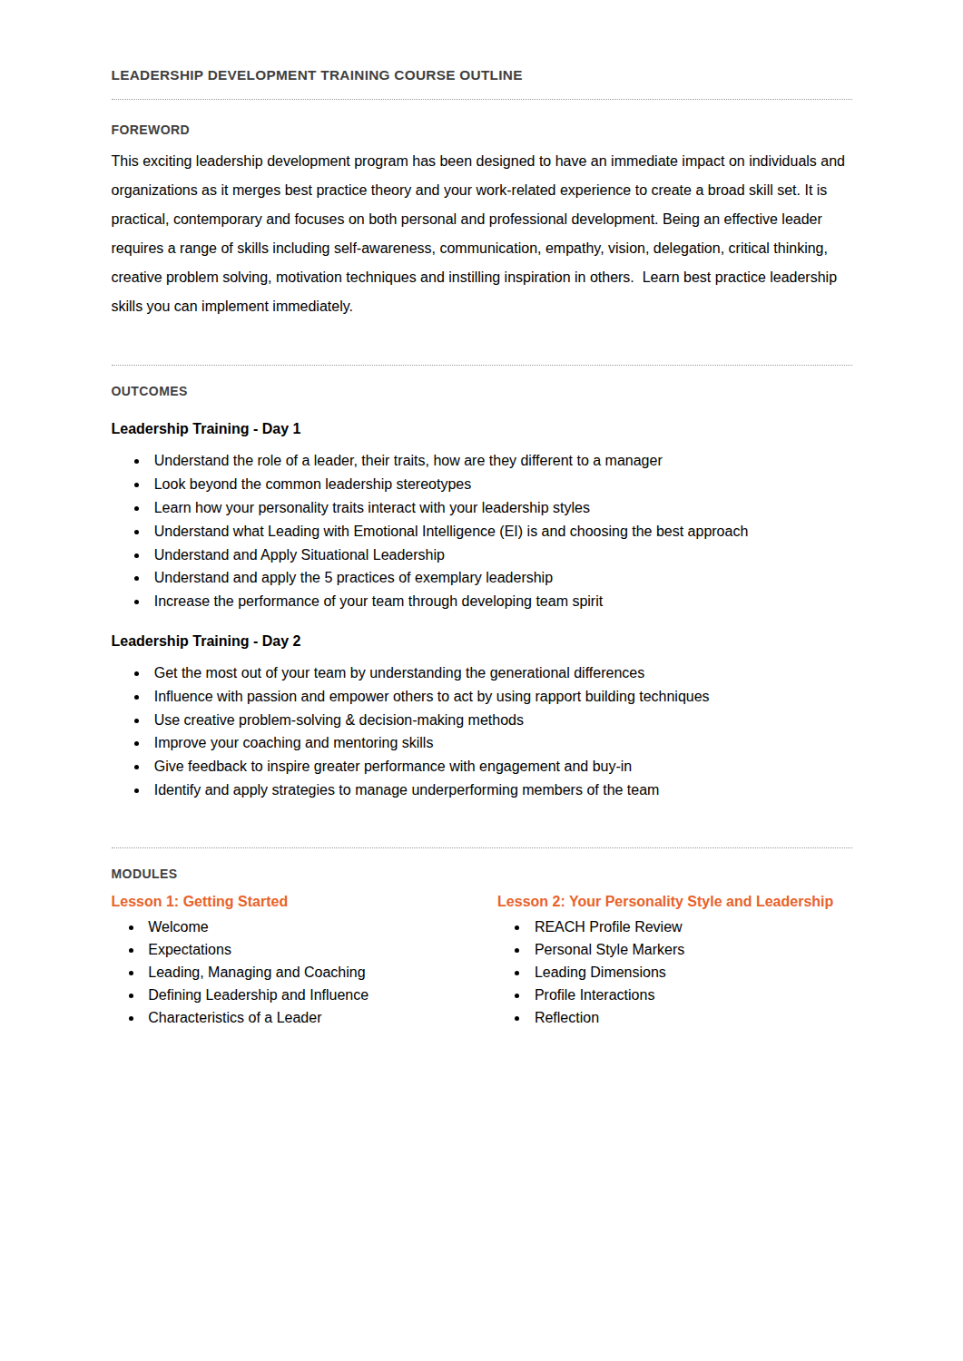LEADERSHIP DEVELOPMENT TRAINING COURSE OUTLINE
Foreword
This exciting leadership development program has been designed to have an immediate impact on individuals and organizations as it merges best practice theory and your work-related experience to create a broad skill set. It is practical, contemporary and focuses on both personal and professional development. Being an effective leader requires a range of skills including self-awareness, communication, empathy, vision, delegation, critical thinking, creative problem solving, motivation techniques and instilling inspiration in others. Learn best practice leadership skills you can implement immediately.
Outcomes
Leadership Training - Day 1
Understand the role of a leader, their traits, how are they different to a manager
Look beyond the common leadership stereotypes
Learn how your personality traits interact with your leadership styles
Understand what Leading with Emotional Intelligence (EI) is and choosing the best approach
Understand and Apply Situational Leadership
Understand and apply the 5 practices of exemplary leadership
Increase the performance of your team through developing team spirit
Leadership Training - Day 2
Get the most out of your team by understanding the generational differences
Influence with passion and empower others to act by using rapport building techniques
Use creative problem-solving & decision-making methods
Improve your coaching and mentoring skills
Give feedback to inspire greater performance with engagement and buy-in
Identify and apply strategies to manage underperforming members of the team
Modules
Lesson 1: Getting Started
Welcome
Expectations
Leading, Managing and Coaching
Defining Leadership and Influence
Characteristics of a Leader
Lesson 2: Your Personality Style and Leadership
REACH Profile Review
Personal Style Markers
Leading Dimensions
Profile Interactions
Reflection